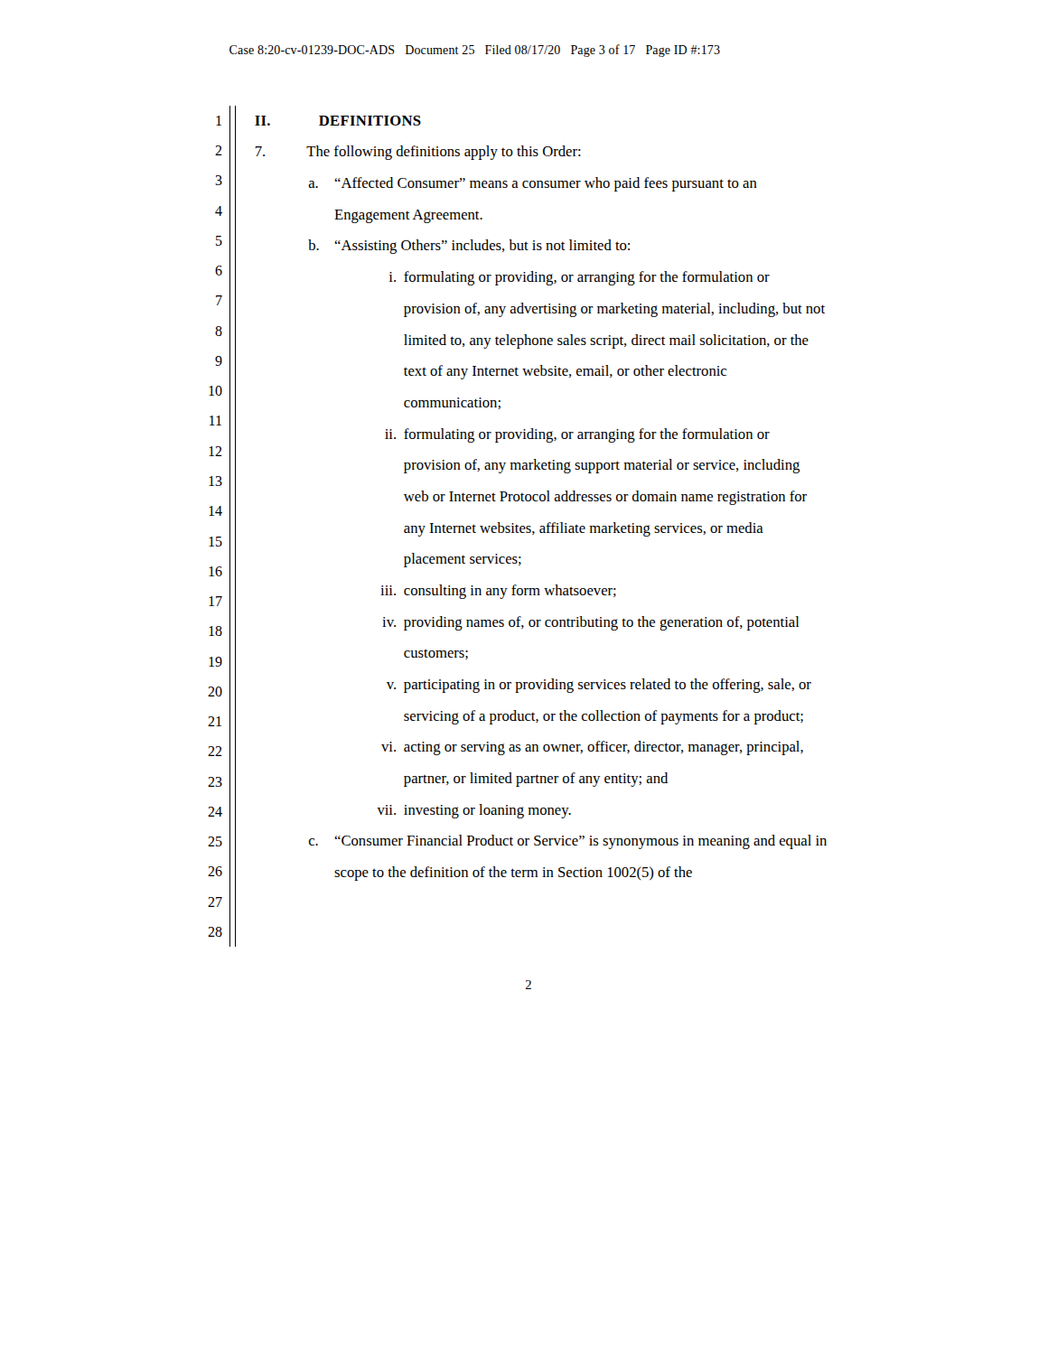Case 8:20-cv-01239-DOC-ADS Document 25 Filed 08/17/20 Page 3 of 17 Page ID #:173
1
2
3
4
5
6
7
8
9
10
11
12
13
14
15
16
17
18
19
20
21
22
23
24
25
26
27
28
II. DEFINITIONS
7. The following definitions apply to this Order:
a. “Affected Consumer” means a consumer who paid fees pursuant to an Engagement Agreement.
b. “Assisting Others” includes, but is not limited to:
i. formulating or providing, or arranging for the formulation or provision of, any advertising or marketing material, including, but not limited to, any telephone sales script, direct mail solicitation, or the text of any Internet website, email, or other electronic communication;
ii. formulating or providing, or arranging for the formulation or provision of, any marketing support material or service, including web or Internet Protocol addresses or domain name registration for any Internet websites, affiliate marketing services, or media placement services;
iii. consulting in any form whatsoever;
iv. providing names of, or contributing to the generation of, potential customers;
v. participating in or providing services related to the offering, sale, or servicing of a product, or the collection of payments for a product;
vi. acting or serving as an owner, officer, director, manager, principal, partner, or limited partner of any entity; and
vii. investing or loaning money.
c. “Consumer Financial Product or Service” is synonymous in meaning and equal in scope to the definition of the term in Section 1002(5) of the
2